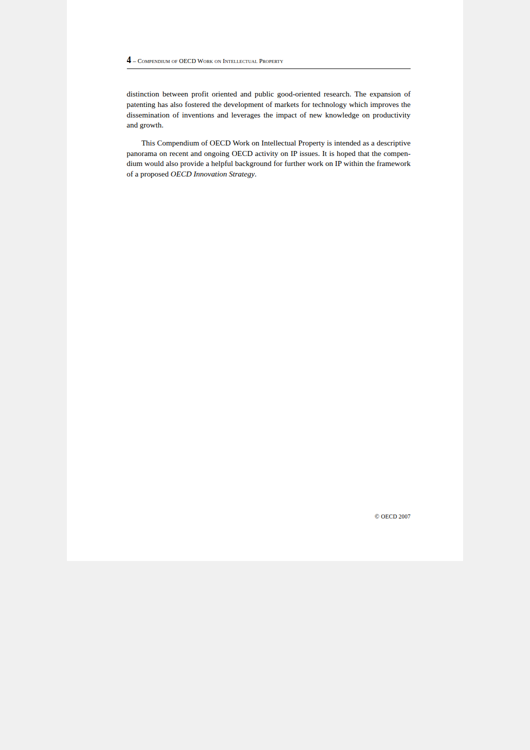4 – Compendium of OECD Work on Intellectual Property
distinction between profit oriented and public good-oriented research. The expansion of patenting has also fostered the development of markets for technology which improves the dissemination of inventions and leverages the impact of new knowledge on productivity and growth.
This Compendium of OECD Work on Intellectual Property is intended as a descriptive panorama on recent and ongoing OECD activity on IP issues. It is hoped that the compendium would also provide a helpful background for further work on IP within the framework of a proposed OECD Innovation Strategy.
© OECD 2007